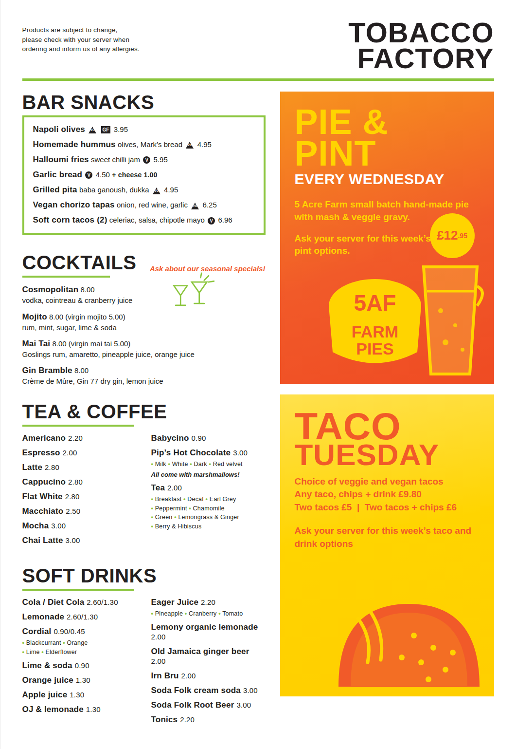Products are subject to change,
please check with your server when
ordering and inform us of any allergies.
TOBACCO
FACTORY
BAR SNACKS
Napoli olives GF 3.95
Homemade hummus olives, Mark’s bread 4.95
Halloumi fries sweet chilli jam V 5.95
Garlic bread V 4.50 + cheese 1.00
Grilled pita baba ganoush, dukka 4.95
Vegan chorizo tapas onion, red wine, garlic 6.25
Soft corn tacos (2) celeriac, salsa, chipotle mayo V 6.96
COCKTAILS
Ask about our seasonal specials!
Cosmopolitan 8.00
vodka, cointreau & cranberry juice
Mojito 8.00 (virgin mojito 5.00)
rum, mint, sugar, lime & soda
Mai Tai 8.00 (virgin mai tai 5.00)
Goslings rum, amaretto, pineapple juice, orange juice
Gin Bramble 8.00
Crème de Mûre, Gin 77 dry gin, lemon juice
TEA & COFFEE
Americano 2.20
Espresso 2.00
Latte 2.80
Cappucino 2.80
Flat White 2.80
Macchiato 2.50
Mocha 3.00
Chai Latte 3.00
Babycino 0.90
Pip’s Hot Chocolate 3.00
• Milk • White • Dark • Red velvet
All come with marshmallows!
Tea 2.00
• Breakfast • Decaf • Earl Grey
• Peppermint • Chamomile
• Green • Lemongrass & Ginger
• Berry & Hibiscus
SOFT DRINKS
Cola / Diet Cola 2.60/1.30
Lemonade 2.60/1.30
Cordial 0.90/0.45
• Blackcurrant • Orange
• Lime • Elderflower
Lime & soda 0.90
Orange juice 1.30
Apple juice 1.30
OJ & lemonade 1.30
Eager Juice 2.20
• Pineapple • Cranberry • Tomato
Lemony organic lemonade 2.00
Old Jamaica ginger beer 2.00
Irn Bru 2.00
Soda Folk cream soda 3.00
Soda Folk Root Beer 3.00
Tonics 2.20
PIE & PINT
EVERY WEDNESDAY
5 Acre Farm small batch hand-made pie with mash & veggie gravy.
Ask your server for this week’s pie and pint options.
£12.95
5AF FARM PIES
TACO
TUESDAY
Choice of veggie and vegan tacos
Any taco, chips + drink £9.80
Two tacos £5 | Two tacos + chips £6
Ask your server for this week’s taco and drink options